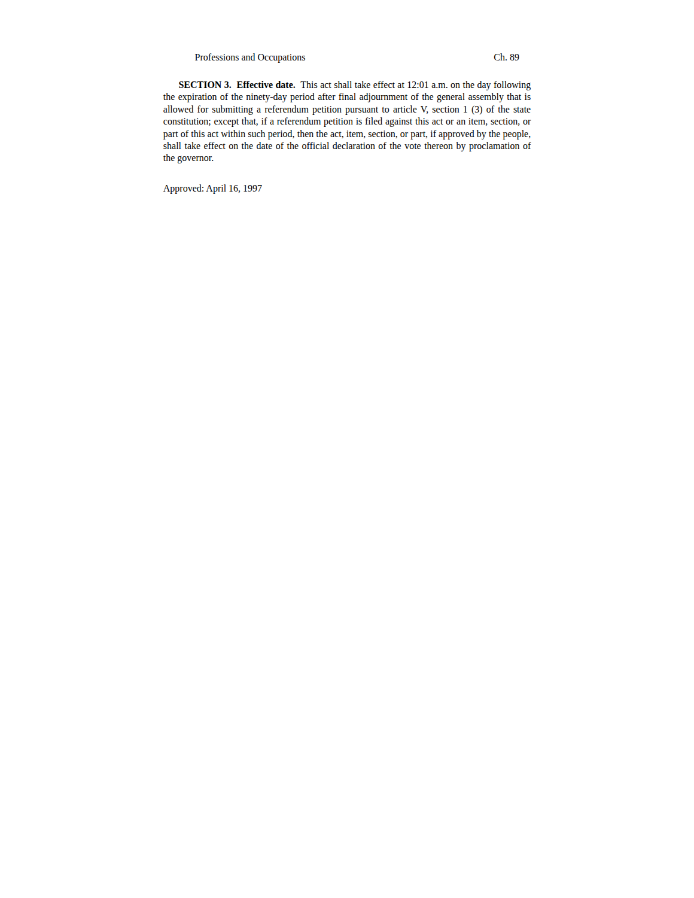Professions and Occupations Ch. 89
SECTION 3. Effective date. This act shall take effect at 12:01 a.m. on the day following the expiration of the ninety-day period after final adjournment of the general assembly that is allowed for submitting a referendum petition pursuant to article V, section 1 (3) of the state constitution; except that, if a referendum petition is filed against this act or an item, section, or part of this act within such period, then the act, item, section, or part, if approved by the people, shall take effect on the date of the official declaration of the vote thereon by proclamation of the governor.
Approved: April 16, 1997